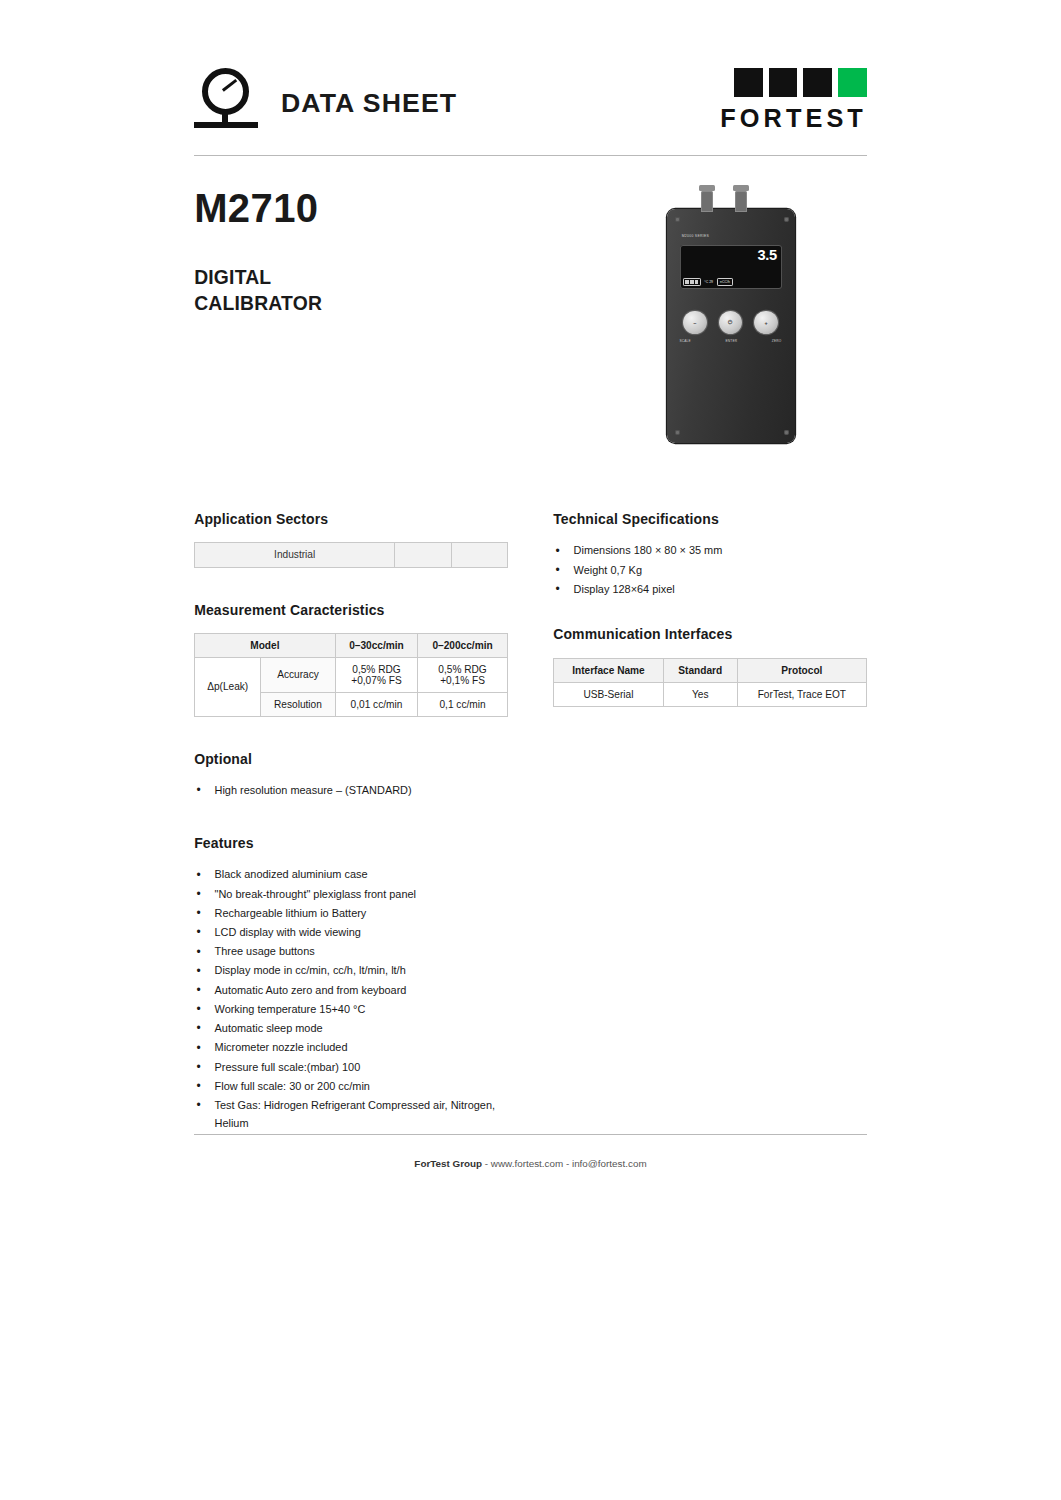DATA SHEET
FORTEST
M2710
DIGITAL
CALIBRATOR
M2000 SERIES
3.5
°C 29
nCC/h
−
⏻
+
SCALE
ENTER
ZERO
Application Sectors
| Industrial | | |
Measurement Caracteristics
| Model | 0–30cc/min | 0–200cc/min |
| --- | --- | --- |
| Δp(Leak) | Accuracy | 0,5% RDG +0,07% FS | 0,5% RDG +0,1% FS |
| Resolution | 0,01 cc/min | 0,1 cc/min |
Optional
High resolution measure – (STANDARD)
Features
Black anodized aluminium case
"No break-throught" plexiglass front panel
Rechargeable lithium io Battery
LCD display with wide viewing
Three usage buttons
Display mode in cc/min, cc/h, lt/min, lt/h
Automatic Auto zero and from keyboard
Working temperature 15+40 °C
Automatic sleep mode
Micrometer nozzle included
Pressure full scale:(mbar) 100
Flow full scale: 30 or 200 cc/min
Test Gas: Hidrogen Refrigerant Compressed air, Nitrogen, Helium
Technical Specifications
Dimensions 180 × 80 × 35 mm
Weight 0,7 Kg
Display 128×64 pixel
Communication Interfaces
| Interface Name | Standard | Protocol |
| --- | --- | --- |
| USB-Serial | Yes | ForTest, Trace EOT |
ForTest Group - www.fortest.com - info@fortest.com